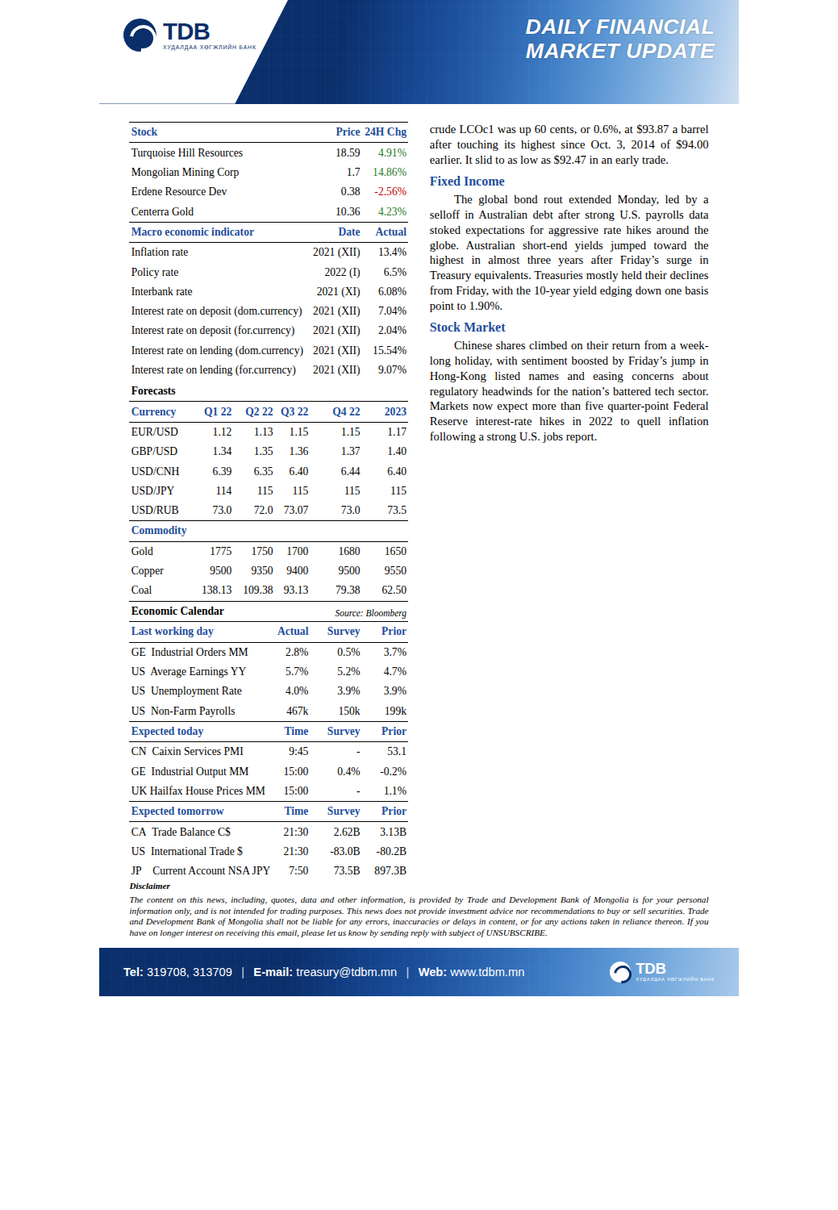TDB
ХУДАЛДАА ХӨГЖЛИЙН БАНК
DAILY FINANCIAL
MARKET UPDATE
| Stock | Price | 24H Chg |
| Turquoise Hill Resources | 18.59 | 4.91% |
| Mongolian Mining Corp | 1.7 | 14.86% |
| Erdene Resource Dev | 0.38 | -2.56% |
| Centerra Gold | 10.36 | 4.23% |
| Macro economic indicator | Date | Actual |
| Inflation rate | 2021 (XII) | 13.4% |
| Policy rate | 2022 (I) | 6.5% |
| Interbank rate | 2021 (XI) | 6.08% |
| Interest rate on deposit (dom.currency) | 2021 (XII) | 7.04% |
| Interest rate on deposit (for.currency) | 2021 (XII) | 2.04% |
| Interest rate on lending (dom.currency) | 2021 (XII) | 15.54% |
| Interest rate on lending (for.currency) | 2021 (XII) | 9.07% |
| Forecasts |
| Currency | Q1 22 | Q2 22 | Q3 22 | Q4 22 | 2023 |
| EUR/USD | 1.12 | 1.13 | 1.15 | 1.15 | 1.17 |
| GBP/USD | 1.34 | 1.35 | 1.36 | 1.37 | 1.40 |
| USD/CNH | 6.39 | 6.35 | 6.40 | 6.44 | 6.40 |
| USD/JPY | 114 | 115 | 115 | 115 | 115 |
| USD/RUB | 73.0 | 72.0 | 73.07 | 73.0 | 73.5 |
| Commodity |
| Gold | 1775 | 1750 | 1700 | 1680 | 1650 |
| Copper | 9500 | 9350 | 9400 | 9500 | 9550 |
| Coal | 138.13 | 109.38 | 93.13 | 79.38 | 62.50 |
| Economic Calendar | Source: Bloomberg |
| Last working day | Actual | Survey | Prior |
| GE Industrial Orders MM | 2.8% | 0.5% | 3.7% |
| US Average Earnings YY | 5.7% | 5.2% | 4.7% |
| US Unemployment Rate | 4.0% | 3.9% | 3.9% |
| US Non-Farm Payrolls | 467k | 150k | 199k |
| Expected today | Time | Survey | Prior |
| CN Caixin Services PMI | 9:45 | - | 53.1 |
| GE Industrial Output MM | 15:00 | 0.4% | -0.2% |
| UK Hailfax House Prices MM | 15:00 | - | 1.1% |
| Expected tomorrow | Time | Survey | Prior |
| CA Trade Balance C$ | 21:30 | 2.62B | 3.13B |
| US International Trade $ | 21:30 | -83.0B | -80.2B |
| JP Current Account NSA JPY | 7:50 | 73.5B | 897.3B |
crude LCOc1 was up 60 cents, or 0.6%, at $93.87 a barrel after touching its highest since Oct. 3, 2014 of $94.00 earlier. It slid to as low as $92.47 in an early trade.
Fixed Income
The global bond rout extended Monday, led by a selloff in Australian debt after strong U.S. payrolls data stoked expectations for aggressive rate hikes around the globe. Australian short-end yields jumped toward the highest in almost three years after Friday’s surge in Treasury equivalents. Treasuries mostly held their declines from Friday, with the 10-year yield edging down one basis point to 1.90%.
Stock Market
Chinese shares climbed on their return from a week-long holiday, with sentiment boosted by Friday’s jump in Hong-Kong listed names and easing concerns about regulatory headwinds for the nation’s battered tech sector. Markets now expect more than five quarter-point Federal Reserve interest-rate hikes in 2022 to quell inflation following a strong U.S. jobs report.
Disclaimer
The content on this news, including, quotes, data and other information, is provided by Trade and Development Bank of Mongolia is for your personal information only, and is not intended for trading purposes. This news does not provide investment advice nor recommendations to buy or sell securities. Trade and Development Bank of Mongolia shall not be liable for any errors, inaccuracies or delays in content, or for any actions taken in reliance thereon. If you have on longer interest on receiving this email, please let us know by sending reply with subject of UNSUBSCRIBE.
Tel: 319708, 313709 | E-mail: treasury@tdbm.mn | Web: www.tdbm.mn
TDB
ХУДАЛДАА ХӨГЖЛИЙН БАНК